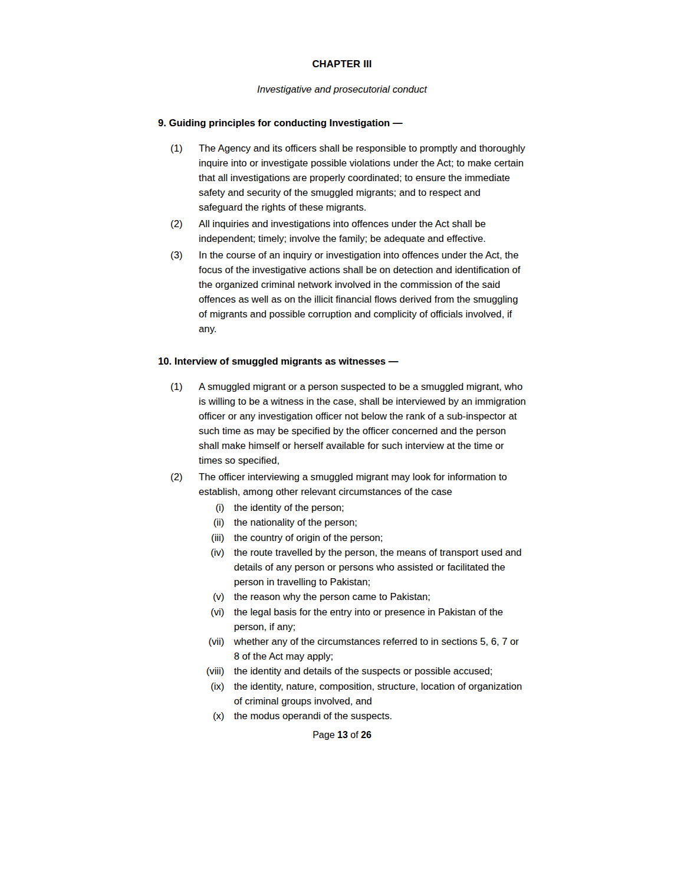CHAPTER III
Investigative and prosecutorial conduct
9. Guiding principles for conducting Investigation —
(1) The Agency and its officers shall be responsible to promptly and thoroughly inquire into or investigate possible violations under the Act; to make certain that all investigations are properly coordinated; to ensure the immediate safety and security of the smuggled migrants; and to respect and safeguard the rights of these migrants.
(2) All inquiries and investigations into offences under the Act shall be independent; timely; involve the family; be adequate and effective.
(3) In the course of an inquiry or investigation into offences under the Act, the focus of the investigative actions shall be on detection and identification of the organized criminal network involved in the commission of the said offences as well as on the illicit financial flows derived from the smuggling of migrants and possible corruption and complicity of officials involved, if any.
10. Interview of smuggled migrants as witnesses —
(1) A smuggled migrant or a person suspected to be a smuggled migrant, who is willing to be a witness in the case, shall be interviewed by an immigration officer or any investigation officer not below the rank of a sub-inspector at such time as may be specified by the officer concerned and the person shall make himself or herself available for such interview at the time or times so specified,
(2) The officer interviewing a smuggled migrant may look for information to establish, among other relevant circumstances of the case
(i) the identity of the person;
(ii) the nationality of the person;
(iii) the country of origin of the person;
(iv) the route travelled by the person, the means of transport used and details of any person or persons who assisted or facilitated the person in travelling to Pakistan;
(v) the reason why the person came to Pakistan;
(vi) the legal basis for the entry into or presence in Pakistan of the person, if any;
(vii) whether any of the circumstances referred to in sections 5, 6, 7 or 8 of the Act may apply;
(viii) the identity and details of the suspects or possible accused;
(ix) the identity, nature, composition, structure, location of organization of criminal groups involved, and
(x) the modus operandi of the suspects.
Page 13 of 26